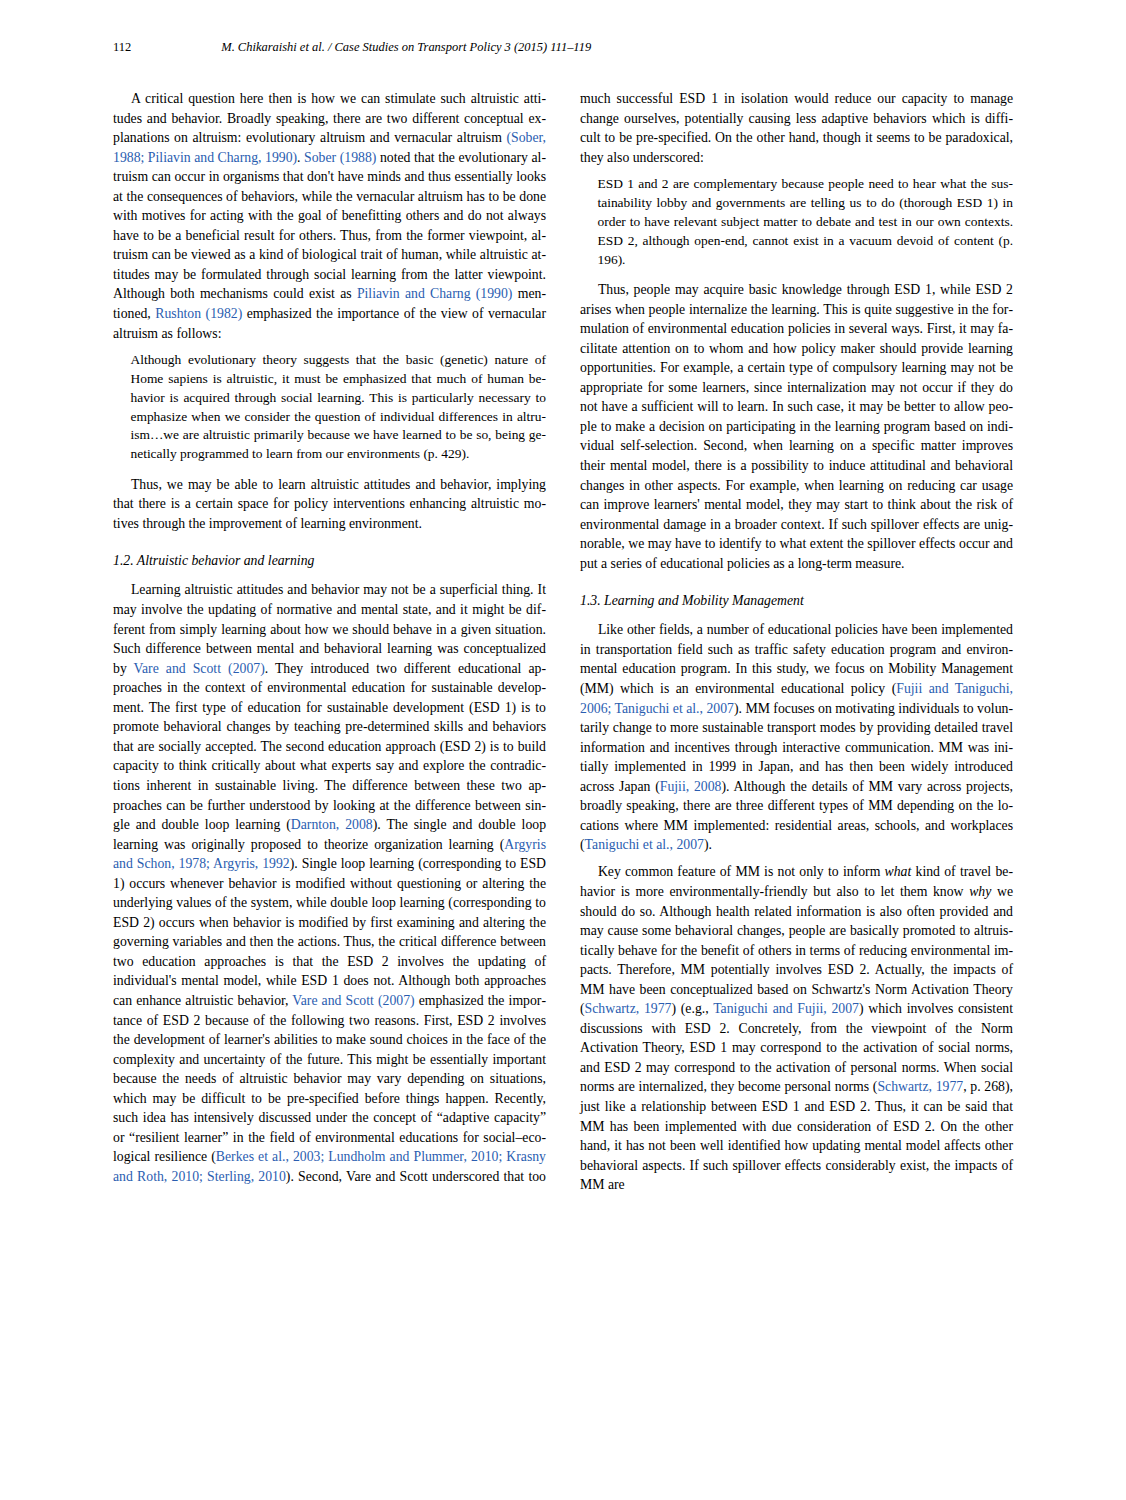112 M. Chikaraishi et al. / Case Studies on Transport Policy 3 (2015) 111–119
A critical question here then is how we can stimulate such altruistic attitudes and behavior. Broadly speaking, there are two different conceptual explanations on altruism: evolutionary altruism and vernacular altruism (Sober, 1988; Piliavin and Charng, 1990). Sober (1988) noted that the evolutionary altruism can occur in organisms that don't have minds and thus essentially looks at the consequences of behaviors, while the vernacular altruism has to be done with motives for acting with the goal of benefitting others and do not always have to be a beneficial result for others. Thus, from the former viewpoint, altruism can be viewed as a kind of biological trait of human, while altruistic attitudes may be formulated through social learning from the latter viewpoint. Although both mechanisms could exist as Piliavin and Charng (1990) mentioned, Rushton (1982) emphasized the importance of the view of vernacular altruism as follows:
Although evolutionary theory suggests that the basic (genetic) nature of Home sapiens is altruistic, it must be emphasized that much of human behavior is acquired through social learning. This is particularly necessary to emphasize when we consider the question of individual differences in altruism…we are altruistic primarily because we have learned to be so, being genetically programmed to learn from our environments (p. 429).
Thus, we may be able to learn altruistic attitudes and behavior, implying that there is a certain space for policy interventions enhancing altruistic motives through the improvement of learning environment.
1.2. Altruistic behavior and learning
Learning altruistic attitudes and behavior may not be a superficial thing. It may involve the updating of normative and mental state, and it might be different from simply learning about how we should behave in a given situation. Such difference between mental and behavioral learning was conceptualized by Vare and Scott (2007). They introduced two different educational approaches in the context of environmental education for sustainable development. The first type of education for sustainable development (ESD 1) is to promote behavioral changes by teaching pre-determined skills and behaviors that are socially accepted. The second education approach (ESD 2) is to build capacity to think critically about what experts say and explore the contradictions inherent in sustainable living. The difference between these two approaches can be further understood by looking at the difference between single and double loop learning (Darnton, 2008). The single and double loop learning was originally proposed to theorize organization learning (Argyris and Schon, 1978; Argyris, 1992). Single loop learning (corresponding to ESD 1) occurs whenever behavior is modified without questioning or altering the underlying values of the system, while double loop learning (corresponding to ESD 2) occurs when behavior is modified by first examining and altering the governing variables and then the actions. Thus, the critical difference between two education approaches is that the ESD 2 involves the updating of individual's mental model, while ESD 1 does not. Although both approaches can enhance altruistic behavior, Vare and Scott (2007) emphasized the importance of ESD 2 because of the following two reasons. First, ESD 2 involves the development of learner's abilities to make sound choices in the face of the complexity and uncertainty of the future. This might be essentially important because the needs of altruistic behavior may vary depending on situations, which may be difficult to be pre-specified before things happen. Recently, such idea has intensively discussed under the concept of “adaptive capacity” or “resilient learner” in the field of environmental educations for social–ecological resilience (Berkes et al., 2003; Lundholm and Plummer, 2010; Krasny and Roth, 2010; Sterling, 2010). Second, Vare and Scott underscored that too much successful ESD 1 in isolation would reduce our capacity to manage change ourselves, potentially causing less adaptive behaviors which is difficult to be pre-specified. On the other hand, though it seems to be paradoxical, they also underscored:
ESD 1 and 2 are complementary because people need to hear what the sustainability lobby and governments are telling us to do (thorough ESD 1) in order to have relevant subject matter to debate and test in our own contexts. ESD 2, although open-end, cannot exist in a vacuum devoid of content (p. 196).
Thus, people may acquire basic knowledge through ESD 1, while ESD 2 arises when people internalize the learning. This is quite suggestive in the formulation of environmental education policies in several ways. First, it may facilitate attention on to whom and how policy maker should provide learning opportunities. For example, a certain type of compulsory learning may not be appropriate for some learners, since internalization may not occur if they do not have a sufficient will to learn. In such case, it may be better to allow people to make a decision on participating in the learning program based on individual self-selection. Second, when learning on a specific matter improves their mental model, there is a possibility to induce attitudinal and behavioral changes in other aspects. For example, when learning on reducing car usage can improve learners' mental model, they may start to think about the risk of environmental damage in a broader context. If such spillover effects are unignorable, we may have to identify to what extent the spillover effects occur and put a series of educational policies as a long-term measure.
1.3. Learning and Mobility Management
Like other fields, a number of educational policies have been implemented in transportation field such as traffic safety education program and environmental education program. In this study, we focus on Mobility Management (MM) which is an environmental educational policy (Fujii and Taniguchi, 2006; Taniguchi et al., 2007). MM focuses on motivating individuals to voluntarily change to more sustainable transport modes by providing detailed travel information and incentives through interactive communication. MM was initially implemented in 1999 in Japan, and has then been widely introduced across Japan (Fujii, 2008). Although the details of MM vary across projects, broadly speaking, there are three different types of MM depending on the locations where MM implemented: residential areas, schools, and workplaces (Taniguchi et al., 2007).
Key common feature of MM is not only to inform what kind of travel behavior is more environmentally-friendly but also to let them know why we should do so. Although health related information is also often provided and may cause some behavioral changes, people are basically promoted to altruistically behave for the benefit of others in terms of reducing environmental impacts. Therefore, MM potentially involves ESD 2. Actually, the impacts of MM have been conceptualized based on Schwartz's Norm Activation Theory (Schwartz, 1977) (e.g., Taniguchi and Fujii, 2007) which involves consistent discussions with ESD 2. Concretely, from the viewpoint of the Norm Activation Theory, ESD 1 may correspond to the activation of social norms, and ESD 2 may correspond to the activation of personal norms. When social norms are internalized, they become personal norms (Schwartz, 1977, p. 268), just like a relationship between ESD 1 and ESD 2. Thus, it can be said that MM has been implemented with due consideration of ESD 2. On the other hand, it has not been well identified how updating mental model affects other behavioral aspects. If such spillover effects considerably exist, the impacts of MM are